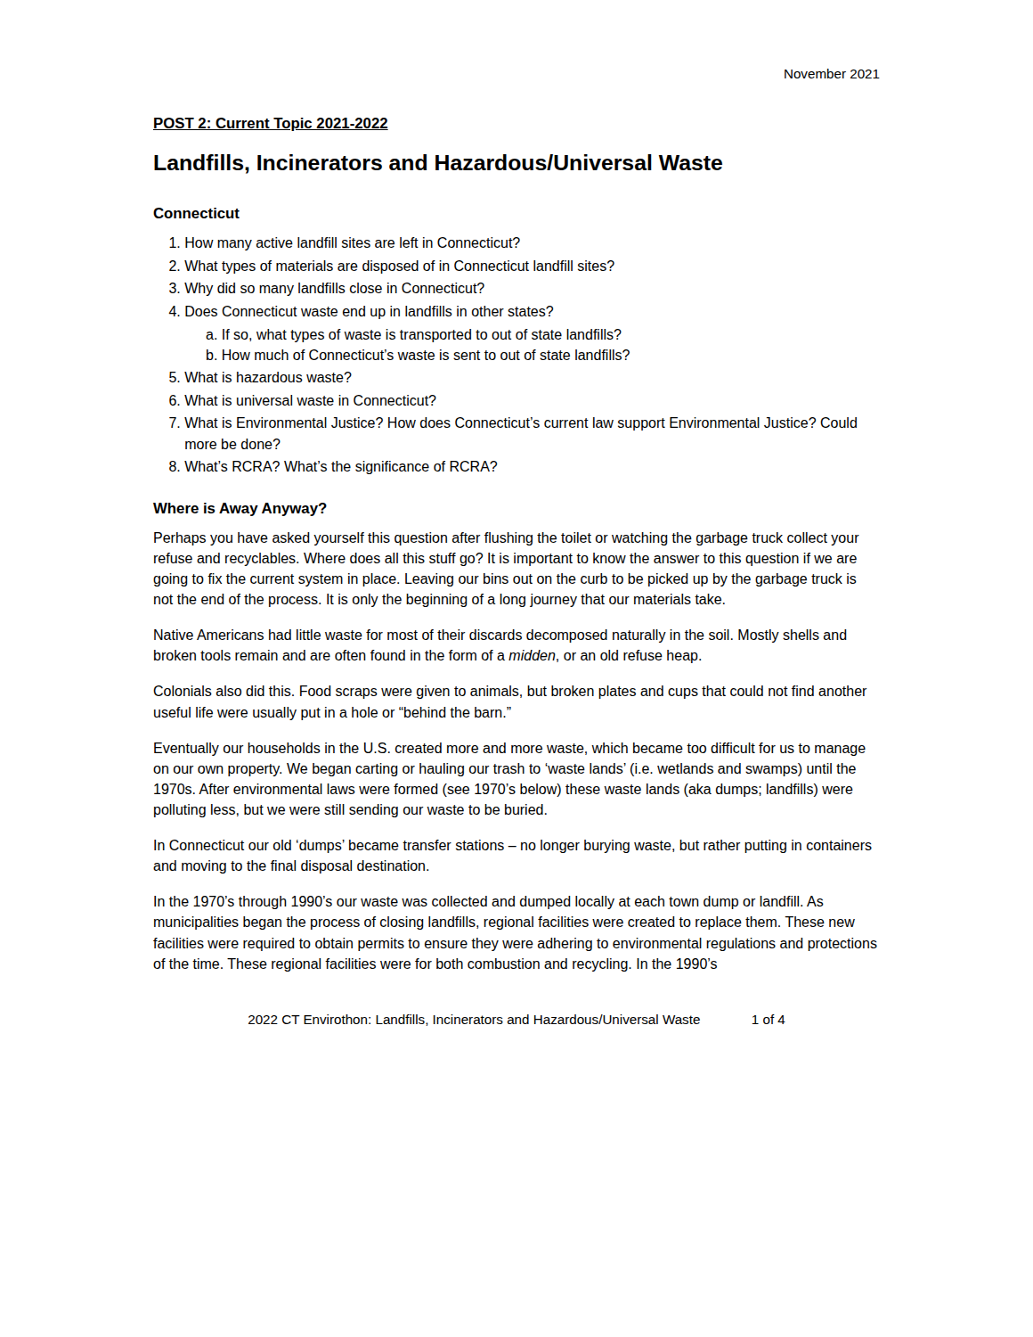November 2021
POST 2: Current Topic 2021-2022
Landfills, Incinerators and Hazardous/Universal Waste
Connecticut
How many active landfill sites are left in Connecticut?
What types of materials are disposed of in Connecticut landfill sites?
Why did so many landfills close in Connecticut?
Does Connecticut waste end up in landfills in other states?
If so, what types of waste is transported to out of state landfills?
How much of Connecticut’s waste is sent to out of state landfills?
What is hazardous waste?
What is universal waste in Connecticut?
What is Environmental Justice? How does Connecticut’s current law support Environmental Justice? Could more be done?
What’s RCRA? What’s the significance of RCRA?
Where is Away Anyway?
Perhaps you have asked yourself this question after flushing the toilet or watching the garbage truck collect your refuse and recyclables. Where does all this stuff go? It is important to know the answer to this question if we are going to fix the current system in place. Leaving our bins out on the curb to be picked up by the garbage truck is not the end of the process. It is only the beginning of a long journey that our materials take.
Native Americans had little waste for most of their discards decomposed naturally in the soil. Mostly shells and broken tools remain and are often found in the form of a midden, or an old refuse heap.
Colonials also did this. Food scraps were given to animals, but broken plates and cups that could not find another useful life were usually put in a hole or “behind the barn.”
Eventually our households in the U.S. created more and more waste, which became too difficult for us to manage on our own property. We began carting or hauling our trash to ‘waste lands’ (i.e. wetlands and swamps) until the 1970s. After environmental laws were formed (see 1970’s below) these waste lands (aka dumps; landfills) were polluting less, but we were still sending our waste to be buried.
In Connecticut our old ‘dumps’ became transfer stations – no longer burying waste, but rather putting in containers and moving to the final disposal destination.
In the 1970’s through 1990’s our waste was collected and dumped locally at each town dump or landfill. As municipalities began the process of closing landfills, regional facilities were created to replace them. These new facilities were required to obtain permits to ensure they were adhering to environmental regulations and protections of the time. These regional facilities were for both combustion and recycling. In the 1990’s
2022 CT Envirothon: Landfills, Incinerators and Hazardous/Universal Waste 1 of 4